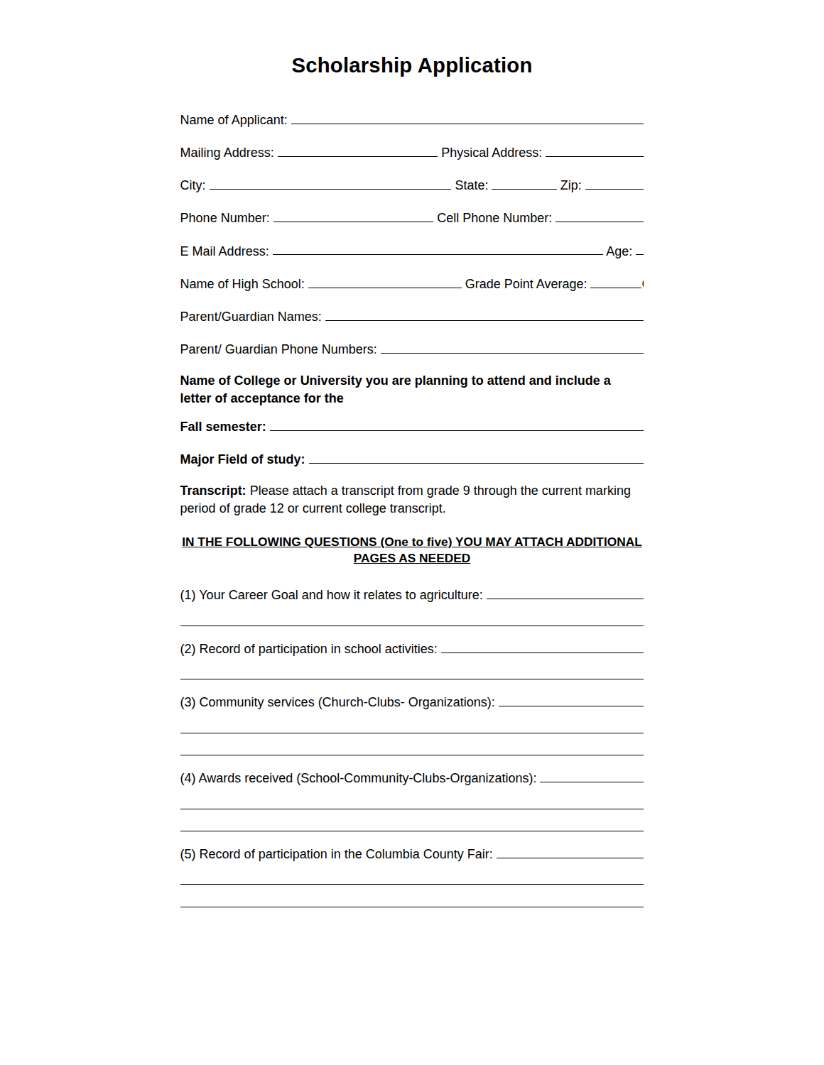Scholarship Application
Name of Applicant:
Mailing Address: Physical Address:
City: State: Zip:
Phone Number: Cell Phone Number:
E Mail Address: Age:
Name of High School: Grade Point Average: Class Rank:
Parent/Guardian Names:
Parent/ Guardian Phone Numbers:
Name of College or University you are planning to attend and include a letter of acceptance for the
Fall semester:
Major Field of study:
Transcript: Please attach a transcript from grade 9 through the current marking period of grade 12 or current college transcript.
IN THE FOLLOWING QUESTIONS (One to five) YOU MAY ATTACH ADDITIONAL PAGES AS NEEDED
(1) Your Career Goal and how it relates to agriculture:
(2) Record of participation in school activities:
(3) Community services (Church-Clubs- Organizations):
(4) Awards received (School-Community-Clubs-Organizations):
(5) Record of participation in the Columbia County Fair: